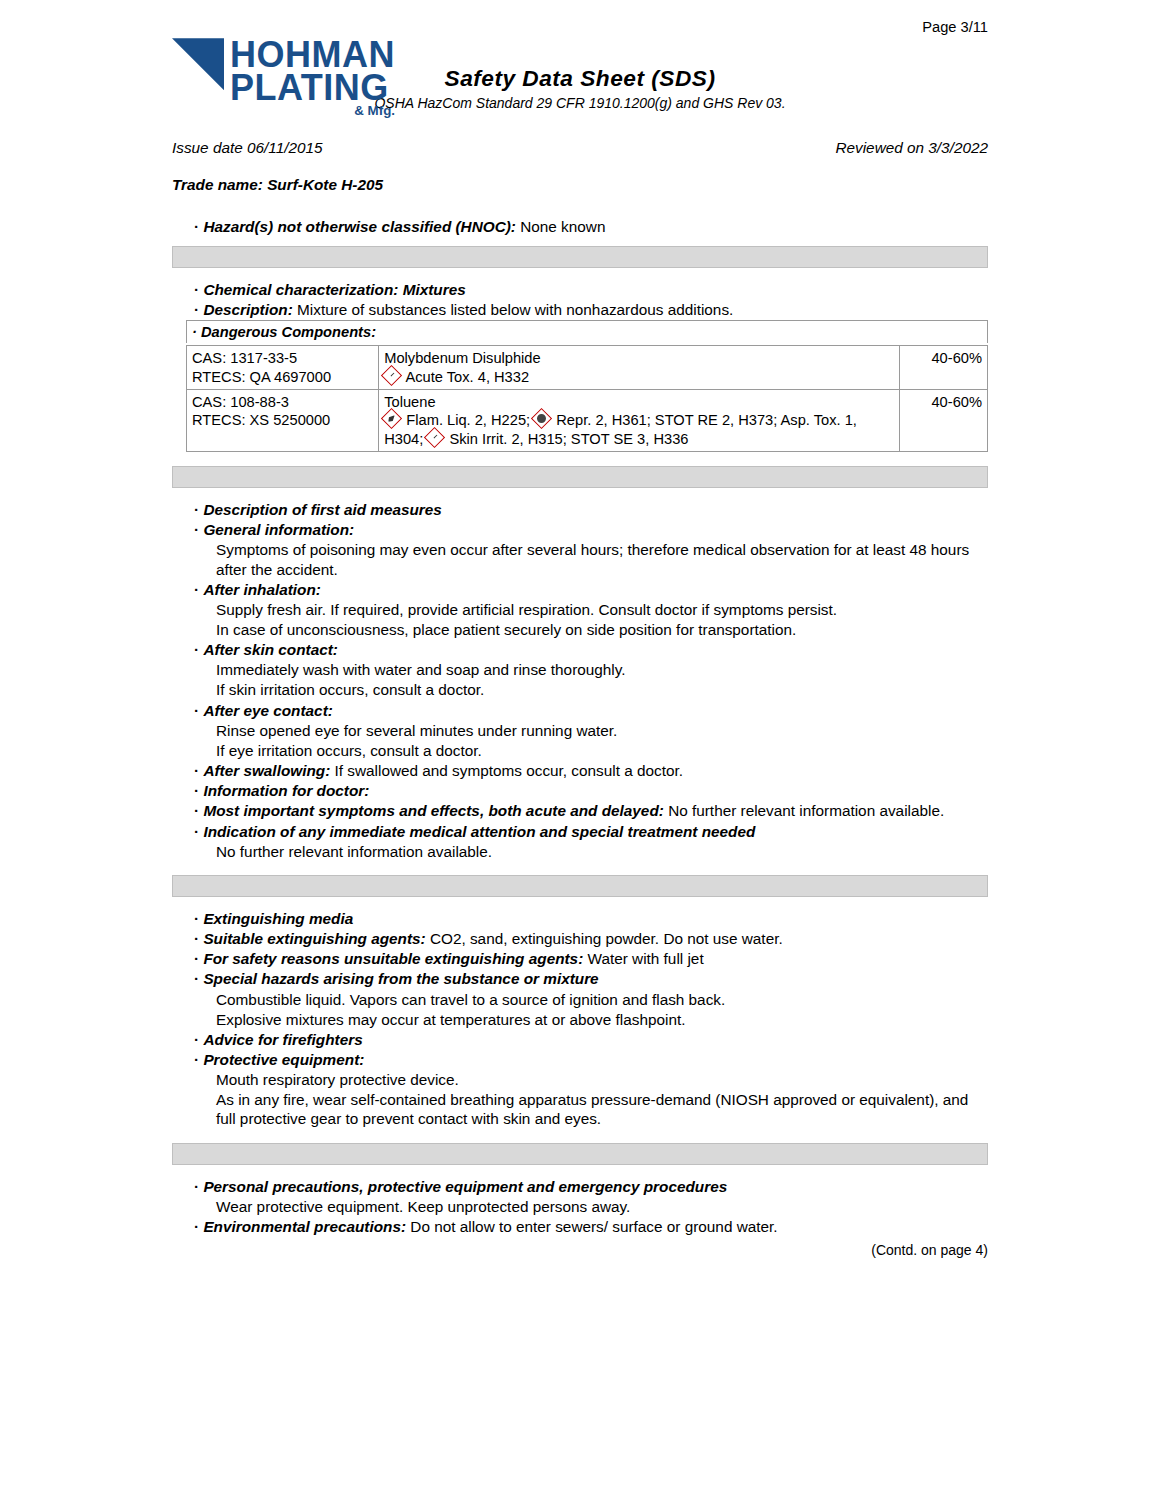Page 3/11
HOHMAN
PLATING
& Mfg.
Safety Data Sheet (SDS)
OSHA HazCom Standard 29 CFR 1910.1200(g) and GHS Rev 03.
Issue date 06/11/2015
Reviewed on 3/3/2022
Trade name: Surf-Kote H-205
· Hazard(s) not otherwise classified (HNOC): None known
· Chemical characterization: Mixtures
· Description: Mixture of substances listed below with nonhazardous additions.
· Dangerous Components:
| CAS: 1317-33-5 RTECS: QA 4697000 | Molybdenum Disulphide Acute Tox. 4, H332 | 40-60% |
| CAS: 108-88-3 RTECS: XS 5250000 | Toluene Flam. Liq. 2, H225; Repr. 2, H361; STOT RE 2, H373; Asp. Tox. 1, H304; Skin Irrit. 2, H315; STOT SE 3, H336 | 40-60% |
· Description of first aid measures
· General information:
Symptoms of poisoning may even occur after several hours; therefore medical observation for at least 48 hours after the accident.
· After inhalation:
Supply fresh air. If required, provide artificial respiration. Consult doctor if symptoms persist.
In case of unconsciousness, place patient securely on side position for transportation.
· After skin contact:
Immediately wash with water and soap and rinse thoroughly.
If skin irritation occurs, consult a doctor.
· After eye contact:
Rinse opened eye for several minutes under running water.
If eye irritation occurs, consult a doctor.
· After swallowing: If swallowed and symptoms occur, consult a doctor.
· Information for doctor:
· Most important symptoms and effects, both acute and delayed: No further relevant information available.
· Indication of any immediate medical attention and special treatment needed
No further relevant information available.
· Extinguishing media
· Suitable extinguishing agents: CO2, sand, extinguishing powder. Do not use water.
· For safety reasons unsuitable extinguishing agents: Water with full jet
· Special hazards arising from the substance or mixture
Combustible liquid. Vapors can travel to a source of ignition and flash back.
Explosive mixtures may occur at temperatures at or above flashpoint.
· Advice for firefighters
· Protective equipment:
Mouth respiratory protective device.
As in any fire, wear self-contained breathing apparatus pressure-demand (NIOSH approved or equivalent), and full protective gear to prevent contact with skin and eyes.
· Personal precautions, protective equipment and emergency procedures
Wear protective equipment. Keep unprotected persons away.
· Environmental precautions: Do not allow to enter sewers/ surface or ground water.
(Contd. on page 4)